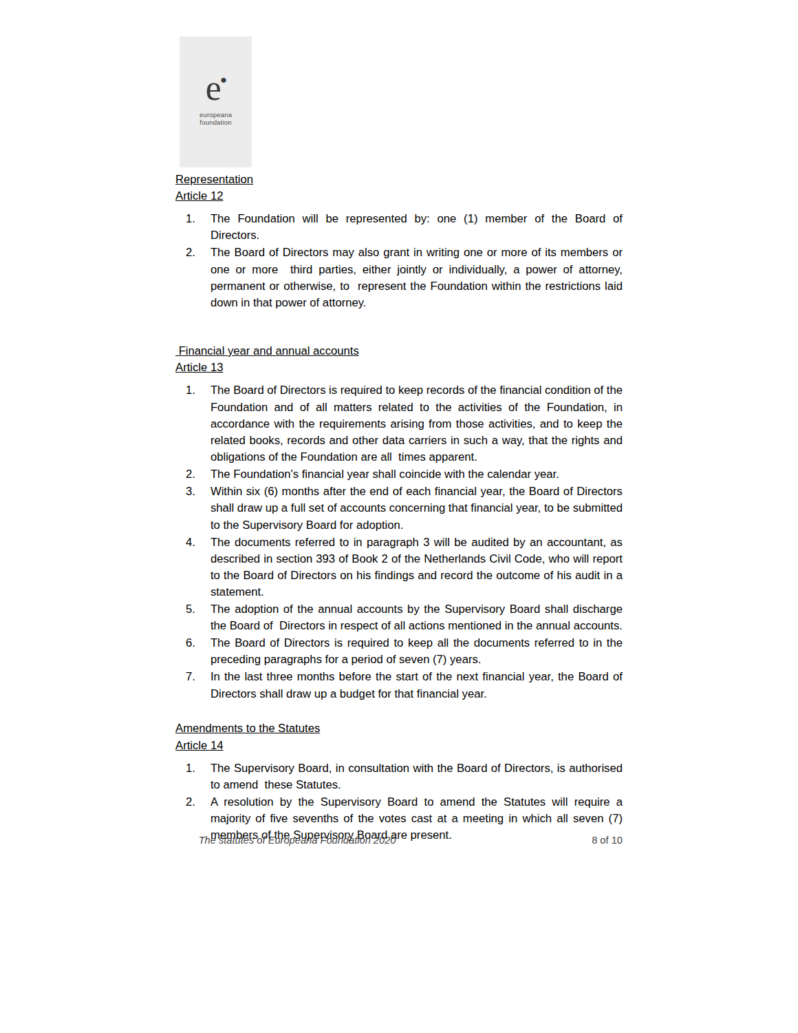e•
europeana
foundation
Representation
Article 12
The Foundation will be represented by: one (1) member of the Board of Directors.
The Board of Directors may also grant in writing one or more of its members or one or more third parties, either jointly or individually, a power of attorney, permanent or otherwise, to represent the Foundation within the restrictions laid down in that power of attorney.
Financial year and annual accounts
Article 13
The Board of Directors is required to keep records of the financial condition of the Foundation and of all matters related to the activities of the Foundation, in accordance with the requirements arising from those activities, and to keep the related books, records and other data carriers in such a way, that the rights and obligations of the Foundation are all times apparent.
The Foundation's financial year shall coincide with the calendar year.
Within six (6) months after the end of each financial year, the Board of Directors shall draw up a full set of accounts concerning that financial year, to be submitted to the Supervisory Board for adoption.
The documents referred to in paragraph 3 will be audited by an accountant, as described in section 393 of Book 2 of the Netherlands Civil Code, who will report to the Board of Directors on his findings and record the outcome of his audit in a statement.
The adoption of the annual accounts by the Supervisory Board shall discharge the Board of Directors in respect of all actions mentioned in the annual accounts.
The Board of Directors is required to keep all the documents referred to in the preceding paragraphs for a period of seven (7) years.
In the last three months before the start of the next financial year, the Board of Directors shall draw up a budget for that financial year.
Amendments to the Statutes
Article 14
The Supervisory Board, in consultation with the Board of Directors, is authorised to amend these Statutes.
A resolution by the Supervisory Board to amend the Statutes will require a majority of five sevenths of the votes cast at a meeting in which all seven (7) members of the Supervisory Board are present.
The statutes of Europeana Foundation 2020 8 of 10